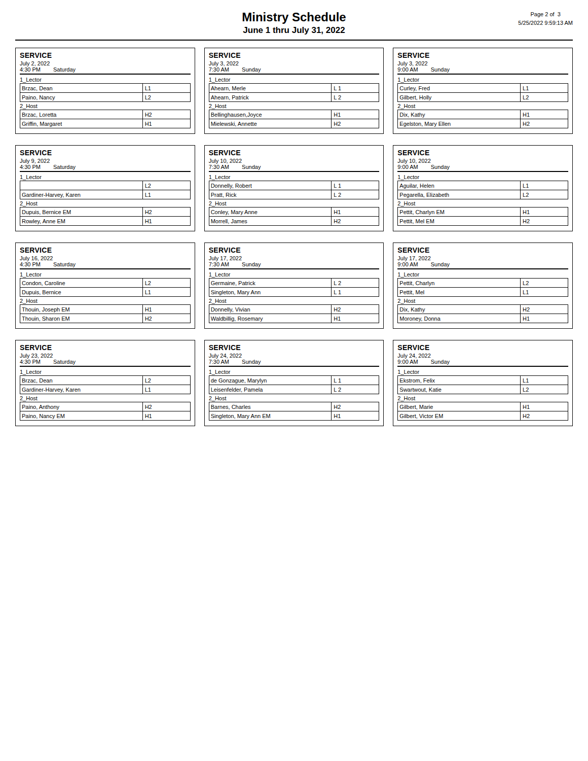Page 2 of 3
5/25/2022 9:59:13 AM
Ministry Schedule
June 1 thru July 31, 2022
SERVICE
July 2, 2022
4:30 PM Saturday
1_Lector
| Brzac, Dean | L1 |
| Paino, Nancy | L2 |
2_Host
| Brzac, Loretta | H2 |
| Griffin, Margaret | H1 |
SERVICE
July 3, 2022
7:30 AM Sunday
1_Lector
| Ahearn, Merle | L 1 |
| Ahearn, Patrick | L 2 |
2_Host
| Bellinghausen,Joyce | H1 |
| Mielewski, Annette | H2 |
SERVICE
July 3, 2022
9:00 AM Sunday
1_Lector
| Curley, Fred | L1 |
| Gilbert, Holly | L2 |
2_Host
| Dix, Kathy | H1 |
| Egelston, Mary Ellen | H2 |
SERVICE
July 9, 2022
4:30 PM Saturday
1_Lector
| | L2 |
| Gardiner-Harvey, Karen | L1 |
2_Host
| Dupuis, Bernice EM | H2 |
| Rowley, Anne EM | H1 |
SERVICE
July 10, 2022
7:30 AM Sunday
1_Lector
| Donnelly, Robert | L 1 |
| Pratt, Rick | L 2 |
2_Host
| Conley, Mary Anne | H1 |
| Morrell, James | H2 |
SERVICE
July 10, 2022
9:00 AM Sunday
1_Lector
| Aguilar, Helen | L1 |
| Pegarella, Elizabeth | L2 |
2_Host
| Pettit, Charlyn EM | H1 |
| Pettit, Mel EM | H2 |
SERVICE
July 16, 2022
4:30 PM Saturday
1_Lector
| Condon, Caroline | L2 |
| Dupuis, Bernice | L1 |
2_Host
| Thouin, Joseph EM | H1 |
| Thouin, Sharon EM | H2 |
SERVICE
July 17, 2022
7:30 AM Sunday
1_Lector
| Germaine, Patrick | L 2 |
| Singleton, Mary Ann | L 1 |
2_Host
| Donnelly, Vivian | H2 |
| Waldbillig, Rosemary | H1 |
SERVICE
July 17, 2022
9:00 AM Sunday
1_Lector
| Pettit, Charlyn | L2 |
| Pettit, Mel | L1 |
2_Host
| Dix, Kathy | H2 |
| Moroney, Donna | H1 |
SERVICE
July 23, 2022
4:30 PM Saturday
1_Lector
| Brzac, Dean | L2 |
| Gardiner-Harvey, Karen | L1 |
2_Host
| Paino, Anthony | H2 |
| Paino, Nancy EM | H1 |
SERVICE
July 24, 2022
7:30 AM Sunday
1_Lector
| de Gonzague, Marylyn | L 1 |
| Leisenfelder, Pamela | L 2 |
2_Host
| Barnes, Charles | H2 |
| Singleton, Mary Ann EM | H1 |
SERVICE
July 24, 2022
9:00 AM Sunday
1_Lector
| Ekstrom, Felix | L1 |
| Swartwout, Katie | L2 |
2_Host
| Gilbert, Marie | H1 |
| Gilbert, Victor EM | H2 |